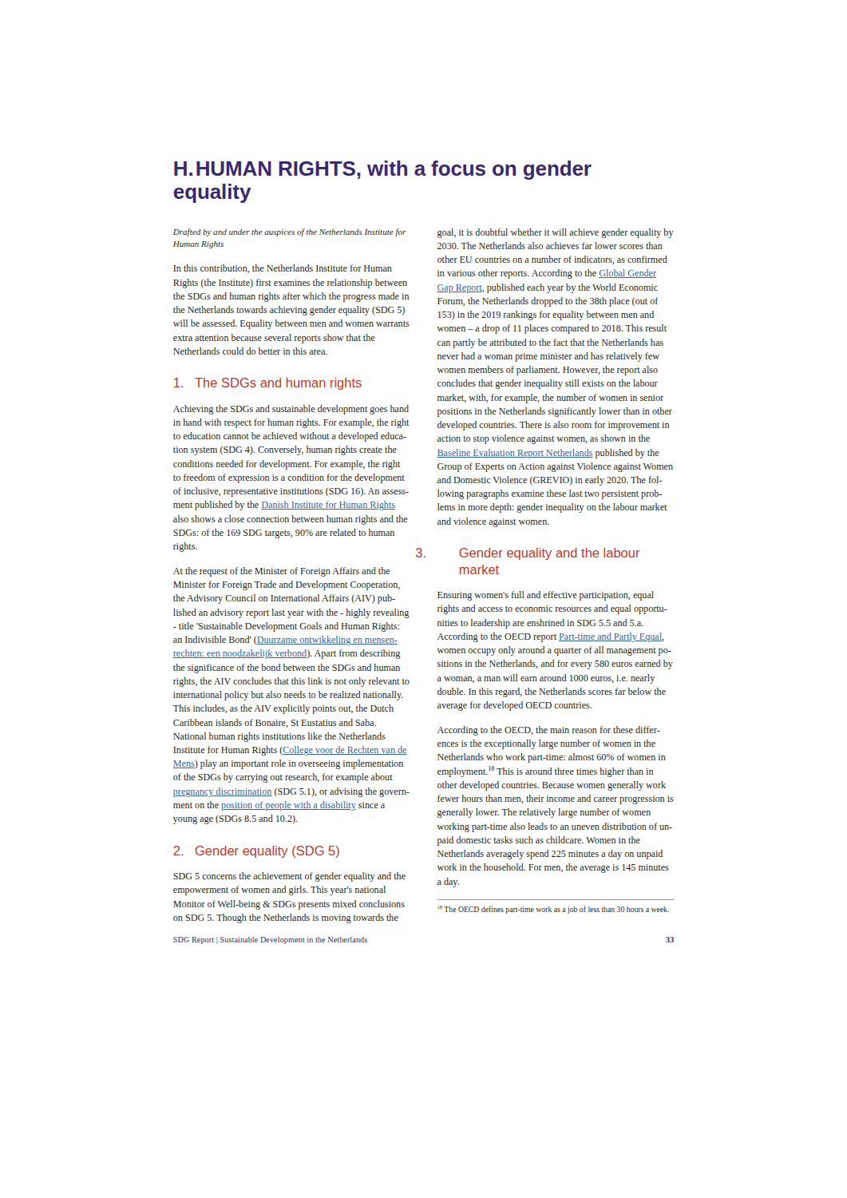H. HUMAN RIGHTS, with a focus on gender equality
Drafted by and under the auspices of the Netherlands Institute for Human Rights
In this contribution, the Netherlands Institute for Human Rights (the Institute) first examines the relationship between the SDGs and human rights after which the progress made in the Netherlands towards achieving gender equality (SDG 5) will be assessed. Equality between men and women warrants extra attention because several reports show that the Netherlands could do better in this area.
1. The SDGs and human rights
Achieving the SDGs and sustainable development goes hand in hand with respect for human rights. For example, the right to education cannot be achieved without a developed education system (SDG 4). Conversely, human rights create the conditions needed for development. For example, the right to freedom of expression is a condition for the development of inclusive, representative institutions (SDG 16). An assessment published by the Danish Institute for Human Rights also shows a close connection between human rights and the SDGs: of the 169 SDG targets, 90% are related to human rights.
At the request of the Minister of Foreign Affairs and the Minister for Foreign Trade and Development Cooperation, the Advisory Council on International Affairs (AIV) published an advisory report last year with the - highly revealing - title 'Sustainable Development Goals and Human Rights: an Indivisible Bond' (Duurzame ontwikkeling en mensenrechten: een noodzakelijk verbond). Apart from describing the significance of the bond between the SDGs and human rights, the AIV concludes that this link is not only relevant to international policy but also needs to be realized nationally. This includes, as the AIV explicitly points out, the Dutch Caribbean islands of Bonaire, St Eustatius and Saba. National human rights institutions like the Netherlands Institute for Human Rights (College voor de Rechten van de Mens) play an important role in overseeing implementation of the SDGs by carrying out research, for example about pregnancy discrimination (SDG 5.1), or advising the government on the position of people with a disability since a young age (SDGs 8.5 and 10.2).
2. Gender equality (SDG 5)
SDG 5 concerns the achievement of gender equality and the empowerment of women and girls. This year's national Monitor of Well-being & SDGs presents mixed conclusions on SDG 5. Though the Netherlands is moving towards the goal, it is doubtful whether it will achieve gender equality by 2030. The Netherlands also achieves far lower scores than other EU countries on a number of indicators, as confirmed in various other reports. According to the Global Gender Gap Report, published each year by the World Economic Forum, the Netherlands dropped to the 38th place (out of 153) in the 2019 rankings for equality between men and women – a drop of 11 places compared to 2018. This result can partly be attributed to the fact that the Netherlands has never had a woman prime minister and has relatively few women members of parliament. However, the report also concludes that gender inequality still exists on the labour market, with, for example, the number of women in senior positions in the Netherlands significantly lower than in other developed countries. There is also room for improvement in action to stop violence against women, as shown in the Baseline Evaluation Report Netherlands published by the Group of Experts on Action against Violence against Women and Domestic Violence (GREVIO) in early 2020. The following paragraphs examine these last two persistent problems in more depth: gender inequality on the labour market and violence against women.
3. Gender equality and the labour market
Ensuring women's full and effective participation, equal rights and access to economic resources and equal opportunities to leadership are enshrined in SDG 5.5 and 5.a. According to the OECD report Part-time and Partly Equal, women occupy only around a quarter of all management positions in the Netherlands, and for every 580 euros earned by a woman, a man will earn around 1000 euros, i.e. nearly double. In this regard, the Netherlands scores far below the average for developed OECD countries.
According to the OECD, the main reason for these differences is the exceptionally large number of women in the Netherlands who work part-time: almost 60% of women in employment.18 This is around three times higher than in other developed countries. Because women generally work fewer hours than men, their income and career progression is generally lower. The relatively large number of women working part-time also leads to an uneven distribution of unpaid domestic tasks such as childcare. Women in the Netherlands averagely spend 225 minutes a day on unpaid work in the household. For men, the average is 145 minutes a day.
18 The OECD defines part-time work as a job of less than 30 hours a week.
SDG Report | Sustainable Development in the Netherlands
33